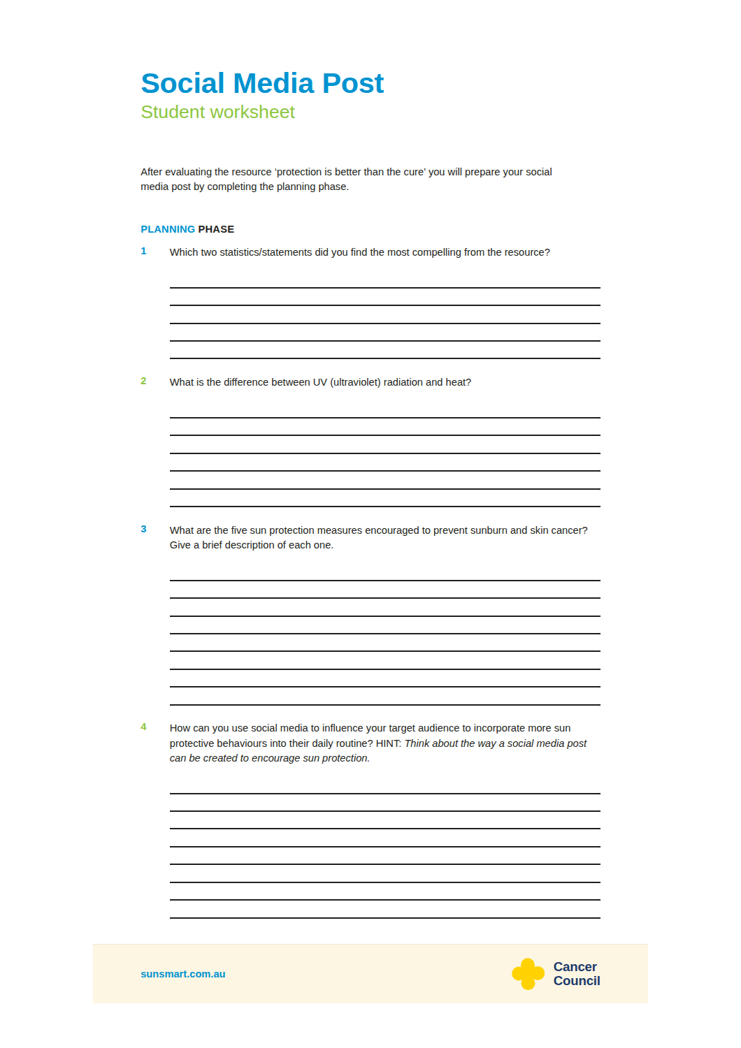Social Media Post
Student worksheet
After evaluating the resource ‘protection is better than the cure’ you will prepare your social media post by completing the planning phase.
PLANNING PHASE
Which two statistics/statements did you find the most compelling from the resource?
What is the difference between UV (ultraviolet) radiation and heat?
What are the five sun protection measures encouraged to prevent sunburn and skin cancer? Give a brief description of each one.
How can you use social media to influence your target audience to incorporate more sun protective behaviours into their daily routine? HINT: Think about the way a social media post can be created to encourage sun protection.
sunsmart.com.au
Cancer
Council